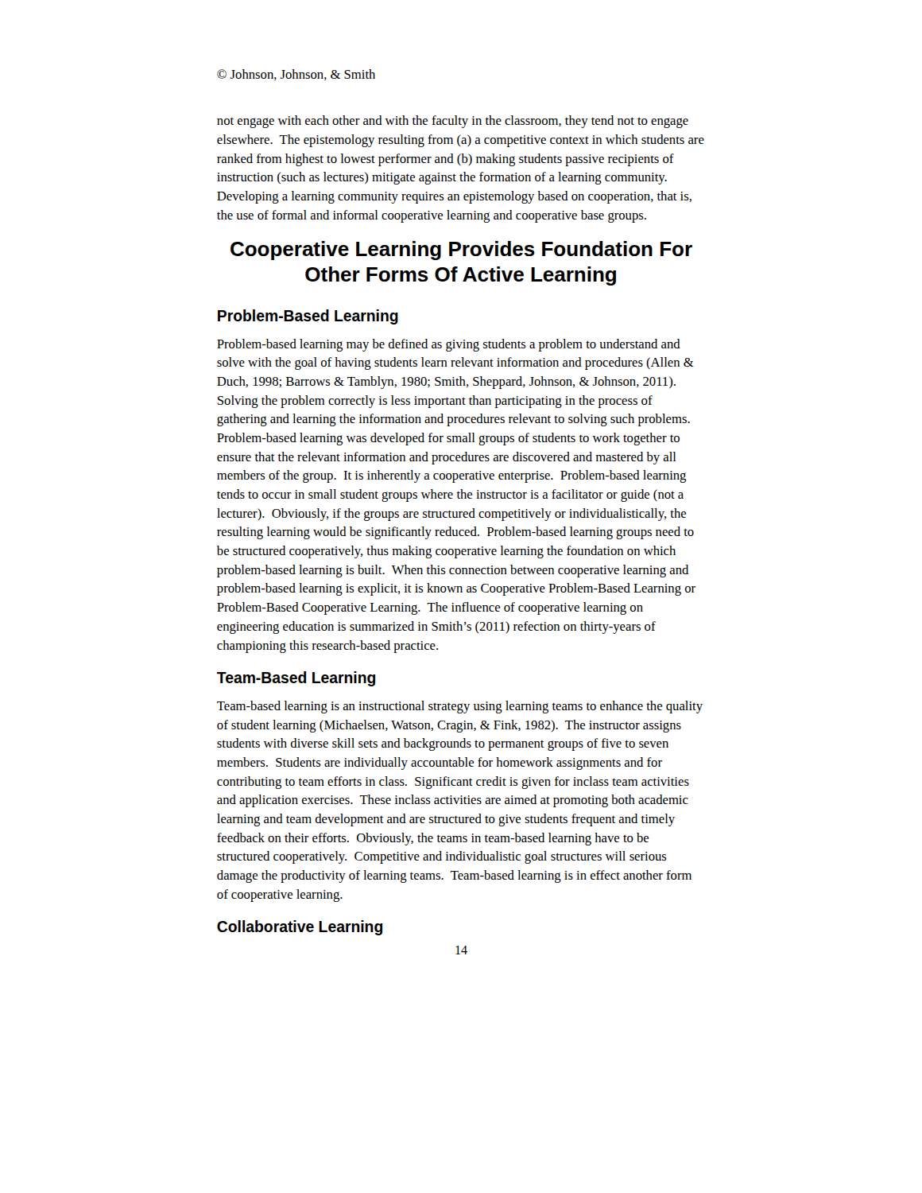© Johnson, Johnson, & Smith
not engage with each other and with the faculty in the classroom, they tend not to engage elsewhere. The epistemology resulting from (a) a competitive context in which students are ranked from highest to lowest performer and (b) making students passive recipients of instruction (such as lectures) mitigate against the formation of a learning community. Developing a learning community requires an epistemology based on cooperation, that is, the use of formal and informal cooperative learning and cooperative base groups.
Cooperative Learning Provides Foundation For Other Forms Of Active Learning
Problem-Based Learning
Problem-based learning may be defined as giving students a problem to understand and solve with the goal of having students learn relevant information and procedures (Allen & Duch, 1998; Barrows & Tamblyn, 1980; Smith, Sheppard, Johnson, & Johnson, 2011). Solving the problem correctly is less important than participating in the process of gathering and learning the information and procedures relevant to solving such problems. Problem-based learning was developed for small groups of students to work together to ensure that the relevant information and procedures are discovered and mastered by all members of the group. It is inherently a cooperative enterprise. Problem-based learning tends to occur in small student groups where the instructor is a facilitator or guide (not a lecturer). Obviously, if the groups are structured competitively or individualistically, the resulting learning would be significantly reduced. Problem-based learning groups need to be structured cooperatively, thus making cooperative learning the foundation on which problem-based learning is built. When this connection between cooperative learning and problem-based learning is explicit, it is known as Cooperative Problem-Based Learning or Problem-Based Cooperative Learning. The influence of cooperative learning on engineering education is summarized in Smith’s (2011) refection on thirty-years of championing this research-based practice.
Team-Based Learning
Team-based learning is an instructional strategy using learning teams to enhance the quality of student learning (Michaelsen, Watson, Cragin, & Fink, 1982). The instructor assigns students with diverse skill sets and backgrounds to permanent groups of five to seven members. Students are individually accountable for homework assignments and for contributing to team efforts in class. Significant credit is given for inclass team activities and application exercises. These inclass activities are aimed at promoting both academic learning and team development and are structured to give students frequent and timely feedback on their efforts. Obviously, the teams in team-based learning have to be structured cooperatively. Competitive and individualistic goal structures will serious damage the productivity of learning teams. Team-based learning is in effect another form of cooperative learning.
Collaborative Learning
14